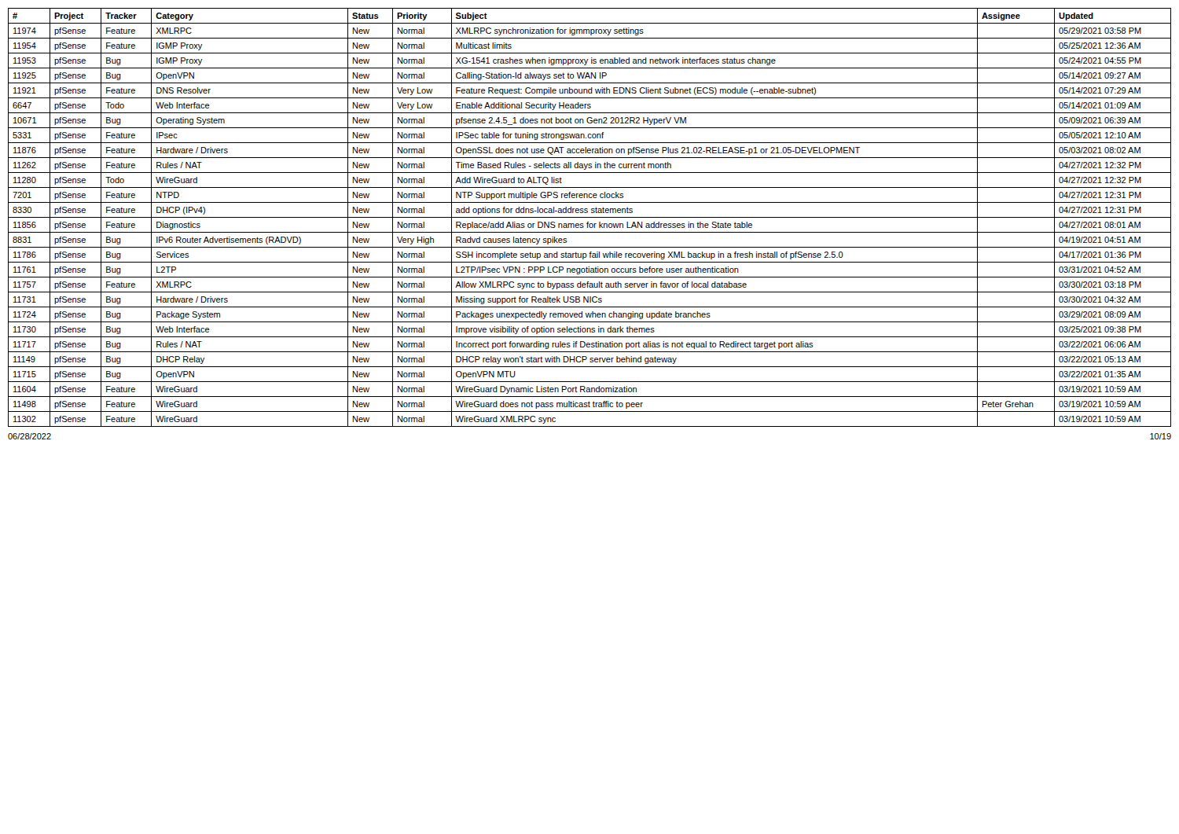| # | Project | Tracker | Category | Status | Priority | Subject | Assignee | Updated |
| --- | --- | --- | --- | --- | --- | --- | --- | --- |
| 11974 | pfSense | Feature | XMLRPC | New | Normal | XMLRPC synchronization for igmmproxy settings | | 05/29/2021 03:58 PM |
| 11954 | pfSense | Feature | IGMP Proxy | New | Normal | Multicast limits | | 05/25/2021 12:36 AM |
| 11953 | pfSense | Bug | IGMP Proxy | New | Normal | XG-1541 crashes when igmpproxy is enabled and network interfaces status change | | 05/24/2021 04:55 PM |
| 11925 | pfSense | Bug | OpenVPN | New | Normal | Calling-Station-Id always set to WAN IP | | 05/14/2021 09:27 AM |
| 11921 | pfSense | Feature | DNS Resolver | New | Very Low | Feature Request: Compile unbound with EDNS Client Subnet (ECS) module (--enable-subnet) | | 05/14/2021 07:29 AM |
| 6647 | pfSense | Todo | Web Interface | New | Very Low | Enable Additional Security Headers | | 05/14/2021 01:09 AM |
| 10671 | pfSense | Bug | Operating System | New | Normal | pfsense 2.4.5_1 does not boot on Gen2 2012R2 HyperV VM | | 05/09/2021 06:39 AM |
| 5331 | pfSense | Feature | IPsec | New | Normal | IPSec table for tuning strongswan.conf | | 05/05/2021 12:10 AM |
| 11876 | pfSense | Feature | Hardware / Drivers | New | Normal | OpenSSL does not use QAT acceleration on pfSense Plus 21.02-RELEASE-p1 or 21.05-DEVELOPMENT | | 05/03/2021 08:02 AM |
| 11262 | pfSense | Feature | Rules / NAT | New | Normal | Time Based Rules - selects all days in the current month | | 04/27/2021 12:32 PM |
| 11280 | pfSense | Todo | WireGuard | New | Normal | Add WireGuard to ALTQ list | | 04/27/2021 12:32 PM |
| 7201 | pfSense | Feature | NTPD | New | Normal | NTP Support multiple GPS reference clocks | | 04/27/2021 12:31 PM |
| 8330 | pfSense | Feature | DHCP (IPv4) | New | Normal | add options for ddns-local-address statements | | 04/27/2021 12:31 PM |
| 11856 | pfSense | Feature | Diagnostics | New | Normal | Replace/add Alias or DNS names for known LAN addresses in the State table | | 04/27/2021 08:01 AM |
| 8831 | pfSense | Bug | IPv6 Router Advertisements (RADVD) | New | Very High | Radvd causes latency spikes | | 04/19/2021 04:51 AM |
| 11786 | pfSense | Bug | Services | New | Normal | SSH incomplete setup and startup fail while recovering XML backup in a fresh install of pfSense 2.5.0 | | 04/17/2021 01:36 PM |
| 11761 | pfSense | Bug | L2TP | New | Normal | L2TP/IPsec VPN : PPP LCP negotiation occurs before user authentication | | 03/31/2021 04:52 AM |
| 11757 | pfSense | Feature | XMLRPC | New | Normal | Allow XMLRPC sync to bypass default auth server in favor of local database | | 03/30/2021 03:18 PM |
| 11731 | pfSense | Bug | Hardware / Drivers | New | Normal | Missing support for Realtek USB NICs | | 03/30/2021 04:32 AM |
| 11724 | pfSense | Bug | Package System | New | Normal | Packages unexpectedly removed when changing update branches | | 03/29/2021 08:09 AM |
| 11730 | pfSense | Bug | Web Interface | New | Normal | Improve visibility of option selections in dark themes | | 03/25/2021 09:38 PM |
| 11717 | pfSense | Bug | Rules / NAT | New | Normal | Incorrect port forwarding rules if Destination port alias is not equal to Redirect target port alias | | 03/22/2021 06:06 AM |
| 11149 | pfSense | Bug | DHCP Relay | New | Normal | DHCP relay won't start with DHCP server behind gateway | | 03/22/2021 05:13 AM |
| 11715 | pfSense | Bug | OpenVPN | New | Normal | OpenVPN MTU | | 03/22/2021 01:35 AM |
| 11604 | pfSense | Feature | WireGuard | New | Normal | WireGuard Dynamic Listen Port Randomization | | 03/19/2021 10:59 AM |
| 11498 | pfSense | Feature | WireGuard | New | Normal | WireGuard does not pass multicast traffic to peer | Peter Grehan | 03/19/2021 10:59 AM |
| 11302 | pfSense | Feature | WireGuard | New | Normal | WireGuard XMLRPC sync | | 03/19/2021 10:59 AM |
06/28/2022 10/19